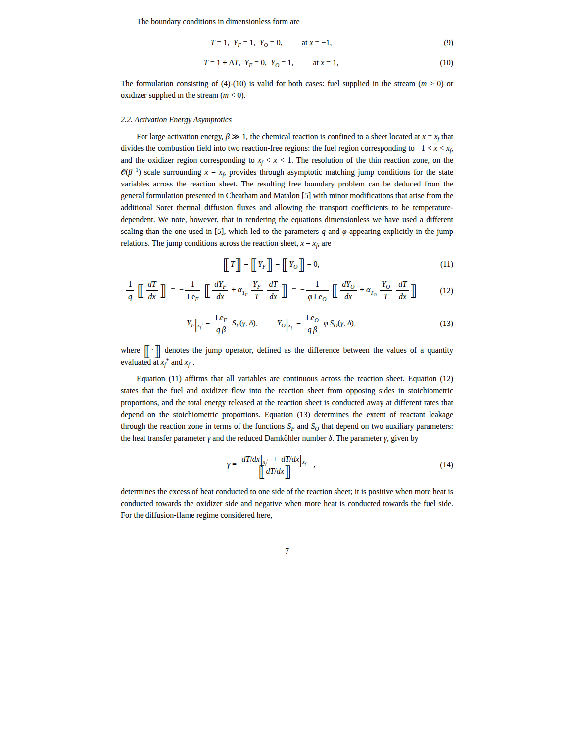The boundary conditions in dimensionless form are
T = 1, YF = 1, YO = 0, at x = −1,
(9)
T = 1 + ΔT, YF = 0, YO = 1, at x = 1,
(10)
The formulation consisting of (4)-(10) is valid for both cases: fuel supplied in the stream (m > 0) or oxidizer supplied in the stream (m < 0).
2.2. Activation Energy Asymptotics
For large activation energy, β ≫ 1, the chemical reaction is confined to a sheet located at x = xf that divides the combustion field into two reaction-free regions: the fuel region corresponding to −1 < x < xf, and the oxidizer region corresponding to xf < x < 1. The resolution of the thin reaction zone, on the 𝒪(β−1) scale surrounding x = xf, provides through asymptotic matching jump conditions for the state variables across the reaction sheet. The resulting free boundary problem can be deduced from the general formulation presented in Cheatham and Matalon [5] with minor modifications that arise from the additional Soret thermal diffusion fluxes and allowing the transport coefficients to be temperature-dependent. We note, however, that in rendering the equations dimensionless we have used a different scaling than the one used in [5], which led to the parameters q and φ appearing explicitly in the jump relations. The jump conditions across the reaction sheet, x = xf, are
⟦T⟧ = ⟦YF⟧ = ⟦YO⟧ = 0,
(11)
1 q ⟦dT dx⟧ = −1 LeF ⟦dYF dx + αTF YF T dT dx⟧ = −1 φ LeO ⟦dYO dx + αTO YO T dT dx⟧
(12)
YF|xf+ = LeF q β SF(γ, δ), YO|xf− = LeO q β φ SO(γ, δ),
(13)
where ⟦·⟧ denotes the jump operator, defined as the difference between the values of a quantity evaluated at xf+ and xf−.
Equation (11) affirms that all variables are continuous across the reaction sheet. Equation (12) states that the fuel and oxidizer flow into the reaction sheet from opposing sides in stoichiometric proportions, and the total energy released at the reaction sheet is conducted away at different rates that depend on the stoichiometric proportions. Equation (13) determines the extent of reactant leakage through the reaction zone in terms of the functions SF and SO that depend on two auxiliary parameters: the heat transfer parameter γ and the reduced Damköhler number δ. The parameter γ, given by
γ = dT/dx|xf+ + dT/dx|xf− ⟦dT/dx⟧ ,
(14)
determines the excess of heat conducted to one side of the reaction sheet; it is positive when more heat is conducted towards the oxidizer side and negative when more heat is conducted towards the fuel side. For the diffusion-flame regime considered here,
7